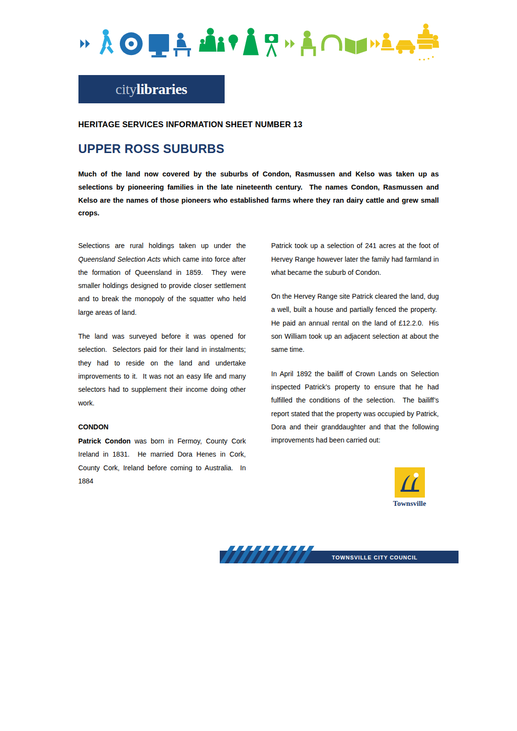city libraries
HERITAGE SERVICES INFORMATION SHEET NUMBER 13
UPPER ROSS SUBURBS
Much of the land now covered by the suburbs of Condon, Rasmussen and Kelso was taken up as selections by pioneering families in the late nineteenth century. The names Condon, Rasmussen and Kelso are the names of those pioneers who established farms where they ran dairy cattle and grew small crops.
Selections are rural holdings taken up under the Queensland Selection Acts which came into force after the formation of Queensland in 1859. They were smaller holdings designed to provide closer settlement and to break the monopoly of the squatter who held large areas of land.
The land was surveyed before it was opened for selection. Selectors paid for their land in instalments; they had to reside on the land and undertake improvements to it. It was not an easy life and many selectors had to supplement their income doing other work.
CONDON
Patrick Condon was born in Fermoy, County Cork Ireland in 1831. He married Dora Henes in Cork, County Cork, Ireland before coming to Australia. In 1884
Patrick took up a selection of 241 acres at the foot of Hervey Range however later the family had farmland in what became the suburb of Condon.
On the Hervey Range site Patrick cleared the land, dug a well, built a house and partially fenced the property. He paid an annual rental on the land of £12.2.0. His son William took up an adjacent selection at about the same time.
In April 1892 the bailiff of Crown Lands on Selection inspected Patrick’s property to ensure that he had fulfilled the conditions of the selection. The bailiff’s report stated that the property was occupied by Patrick, Dora and their granddaughter and that the following improvements had been carried out:
Townsville
TOWNSVILLE CITY COUNCIL